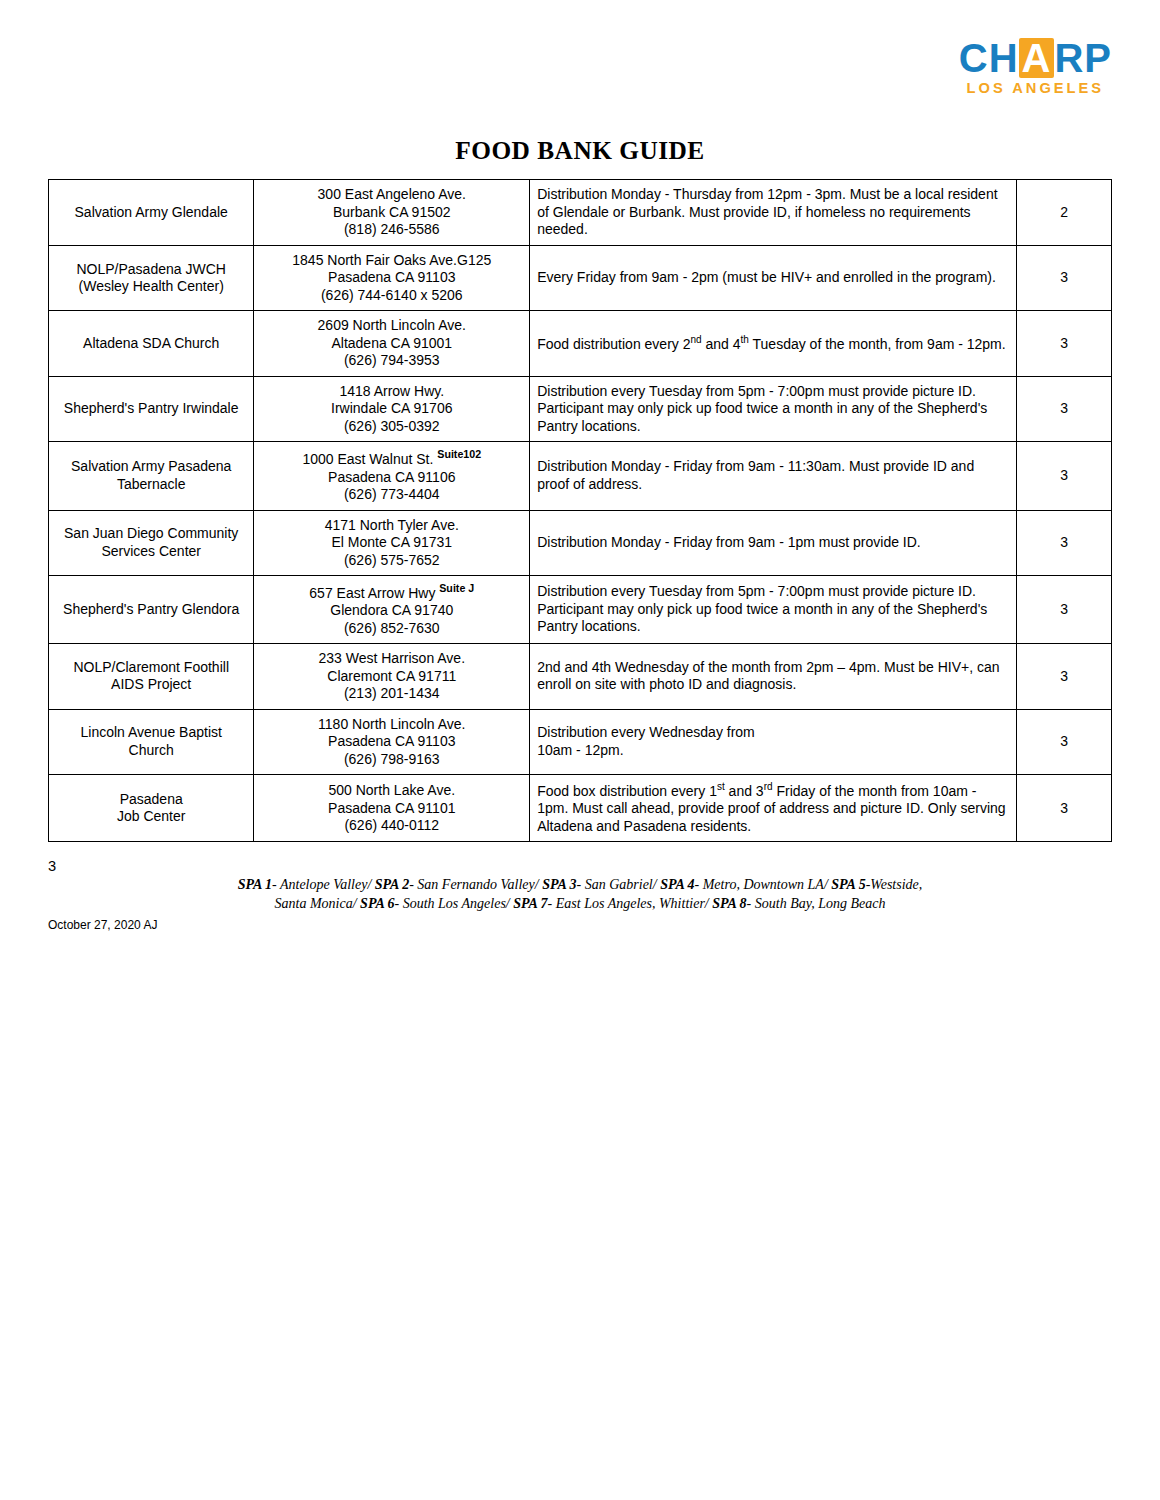CHARP
LOS ANGELES
FOOD BANK GUIDE
| Salvation Army Glendale | 300 East Angeleno Ave. Burbank CA 91502 (818) 246-5586 | Distribution Monday - Thursday from 12pm - 3pm. Must be a local resident of Glendale or Burbank. Must provide ID, if homeless no requirements needed. | 2 |
| NOLP/Pasadena JWCH (Wesley Health Center) | 1845 North Fair Oaks Ave.G125 Pasadena CA 91103 (626) 744-6140 x 5206 | Every Friday from 9am - 2pm (must be HIV+ and enrolled in the program). | 3 |
| Altadena SDA Church | 2609 North Lincoln Ave. Altadena CA 91001 (626) 794-3953 | Food distribution every 2 nd and 4 th Tuesday of the month, from 9am - 12pm. | 3 |
| Shepherd's Pantry Irwindale | 1418 Arrow Hwy. Irwindale CA 91706 (626) 305-0392 | Distribution every Tuesday from 5pm - 7:00pm must provide picture ID. Participant may only pick up food twice a month in any of the Shepherd's Pantry locations. | 3 |
| Salvation Army Pasadena Tabernacle | 1000 East Walnut St. Suite102 Pasadena CA 91106 (626) 773-4404 | Distribution Monday - Friday from 9am - 11:30am. Must provide ID and proof of address. | 3 |
| San Juan Diego Community Services Center | 4171 North Tyler Ave. El Monte CA 91731 (626) 575-7652 | Distribution Monday - Friday from 9am - 1pm must provide ID. | 3 |
| Shepherd's Pantry Glendora | 657 East Arrow Hwy Suite J Glendora CA 91740 (626) 852-7630 | Distribution every Tuesday from 5pm - 7:00pm must provide picture ID. Participant may only pick up food twice a month in any of the Shepherd's Pantry locations. | 3 |
| NOLP/Claremont Foothill AIDS Project | 233 West Harrison Ave. Claremont CA 91711 (213) 201-1434 | 2nd and 4th Wednesday of the month from 2pm – 4pm. Must be HIV+, can enroll on site with photo ID and diagnosis. | 3 |
| Lincoln Avenue Baptist Church | 1180 North Lincoln Ave. Pasadena CA 91103 (626) 798-9163 | Distribution every Wednesday from 10am - 12pm. | 3 |
| Pasadena Job Center | 500 North Lake Ave. Pasadena CA 91101 (626) 440-0112 | Food box distribution every 1 st and 3 rd Friday of the month from 10am - 1pm. Must call ahead, provide proof of address and picture ID. Only serving Altadena and Pasadena residents. | 3 |
3
SPA 1- Antelope Valley/ SPA 2- San Fernando Valley/ SPA 3- San Gabriel/ SPA 4- Metro, Downtown LA/ SPA 5-Westside,
Santa Monica/ SPA 6- South Los Angeles/ SPA 7- East Los Angeles, Whittier/ SPA 8- South Bay, Long Beach
October 27, 2020 AJ